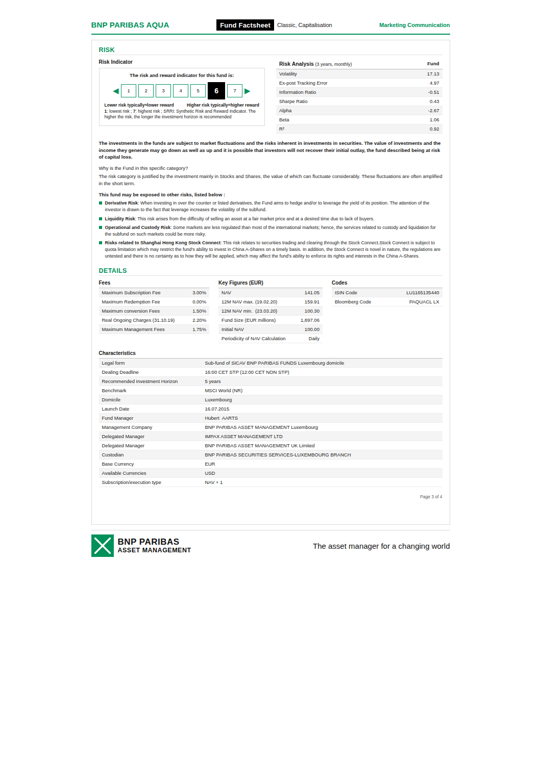BNP PARIBAS AQUA
Fund Factsheet Classic, Capitalisation
Marketing Communication
RISK
Risk Indicator
The risk and reward indicator for this fund is:
◀
1
2
3
4
5
6
7
▶
Lower risk typically=lower reward Higher risk typically=higher reward
1: lowest risk ; 7: highest risk ; SRRI: Synthetic Risk and Reward Indicator. The higher the risk, the longer the investment horizon is recommended
| Risk Analysis (3 years, monthly) | Fund |
| --- | --- |
| Volatility | 17.13 |
| Ex-post Tracking Error | 4.97 |
| Information Ratio | -0.51 |
| Sharpe Ratio | 0.43 |
| Alpha | -2.67 |
| Beta | 1.06 |
| R² | 0.92 |
The investments in the funds are subject to market fluctuations and the risks inherent in investments in securities. The value of investments and the income they generate may go down as well as up and it is possible that investors will not recover their initial outlay, the fund described being at risk of capital loss.
Why is the Fund in this specific category?
The risk category is justified by the investment mainly in Stocks and Shares, the value of which can fluctuate considerably. These fluctuations are often amplified in the short term.
This fund may be exposed to other risks, listed below :
Derivative Risk: When investing in over the counter or listed derivatives, the Fund aims to hedge and/or to leverage the yield of its position. The attention of the investor is drawn to the fact that leverage increases the volatility of the subfund.
Liquidity Risk: This risk arises from the difficulty of selling an asset at a fair market price and at a desired time due to lack of buyers.
Operational and Custody Risk: Some markets are less regulated than most of the international markets; hence, the services related to custody and liquidation for the subfund on such markets could be more risky.
Risks related to Shanghai Hong Kong Stock Connect: This risk relates to securities trading and clearing through the Stock Connect.Stock Connect is subject to quota limitation which may restrict the fund's ability to invest in China A-Shares on a timely basis. In addition, the Stock Connect is novel in nature, the regulations are untested and there is no certainty as to how they will be applied, which may affect the fund's ability to enforce its rights and interests in the China A-Shares.
DETAILS
Fees
| Maximum Subscription Fee | 3.00% |
| Maximum Redemption Fee | 0.00% |
| Maximum conversion Fees | 1.50% |
| Real Ongoing Charges (31.10.19) | 2.20% |
| Maximum Management Fees | 1.75% |
Key Figures (EUR)
| NAV | 141.05 |
| 12M NAV max. (19.02.20) | 159.91 |
| 12M NAV min. (23.03.20) | 100.30 |
| Fund Size (EUR millions) | 1,897.06 |
| Initial NAV | 100.00 |
| Periodicity of NAV Calculation | Daily |
Codes
| ISIN Code | LU1165135440 |
| Bloomberg Code | PAQUACL LX |
Characteristics
| Legal form | Sub-fund of SICAV BNP PARIBAS FUNDS Luxembourg domicile |
| Dealing Deadline | 16:00 CET STP (12:00 CET NON STP) |
| Recommended Investment Horizon | 5 years |
| Benchmark | MSCI World (NR) |
| Domicile | Luxembourg |
| Launch Date | 16.07.2015 |
| Fund Manager | Hubert AARTS |
| Management Company | BNP PARIBAS ASSET MANAGEMENT Luxembourg |
| Delegated Manager | IMPAX ASSET MANAGEMENT LTD |
| Delegated Manager | BNP PARIBAS ASSET MANAGEMENT UK Limited |
| Custodian | BNP PARIBAS SECURITIES SERVICES-LUXEMBOURG BRANCH |
| Base Currency | EUR |
| Available Currencies | USD |
| Subscription/execution type | NAV + 1 |
Page 3 of 4
BNP PARIBAS
ASSET MANAGEMENT
The asset manager for a changing world